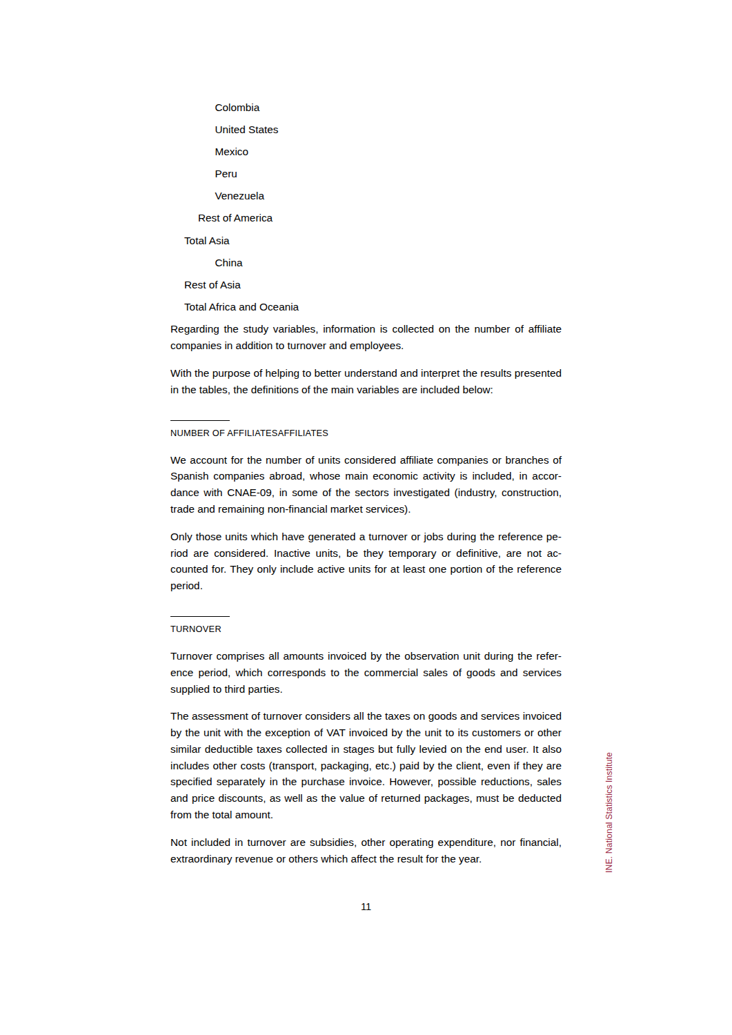Colombia
United States
Mexico
Peru
Venezuela
Rest of America
Total Asia
China
Rest of Asia
Total Africa and Oceania
Regarding the study variables, information is collected on the number of affiliate companies in addition to turnover and employees.
With the purpose of helping to better understand and interpret the results presented in the tables, the definitions of the main variables are included below:
Number of affiliatesaffiliates
We account for the number of units considered affiliate companies or branches of Spanish companies abroad, whose main economic activity is included, in accordance with CNAE-09, in some of the sectors investigated (industry, construction, trade and remaining non-financial market services).
Only those units which have generated a turnover or jobs during the reference period are considered. Inactive units, be they temporary or definitive, are not accounted for. They only include active units for at least one portion of the reference period.
Turnover
Turnover comprises all amounts invoiced by the observation unit during the reference period, which corresponds to the commercial sales of goods and services supplied to third parties.
The assessment of turnover considers all the taxes on goods and services invoiced by the unit with the exception of VAT invoiced by the unit to its customers or other similar deductible taxes collected in stages but fully levied on the end user. It also includes other costs (transport, packaging, etc.) paid by the client, even if they are specified separately in the purchase invoice. However, possible reductions, sales and price discounts, as well as the value of returned packages, must be deducted from the total amount.
Not included in turnover are subsidies, other operating expenditure, nor financial, extraordinary revenue or others which affect the result for the year.
INE. National Statistics Institute
11